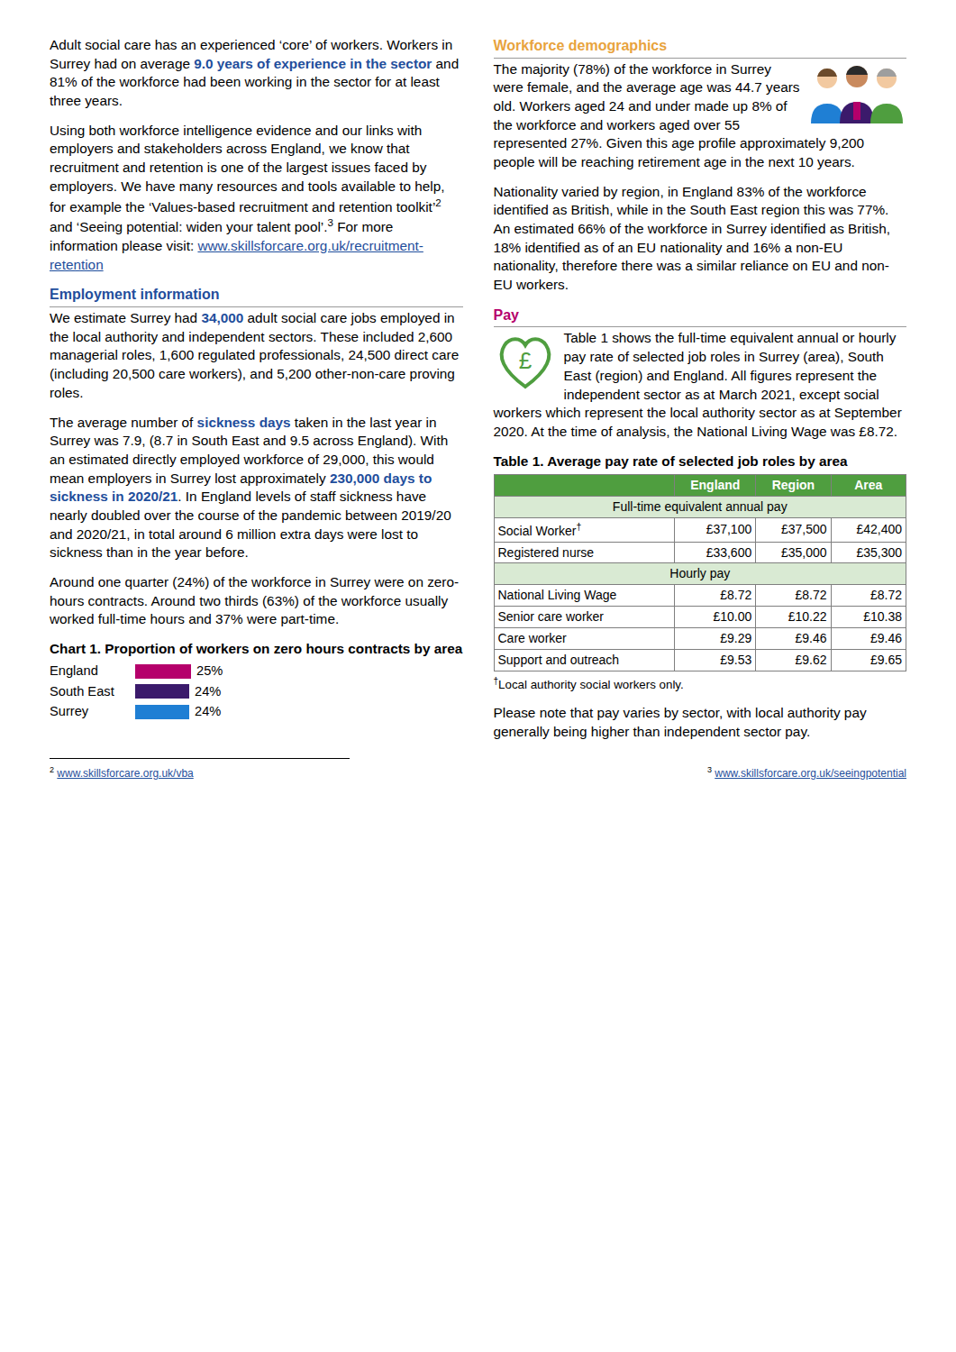Adult social care has an experienced ‘core’ of workers. Workers in Surrey had on average 9.0 years of experience in the sector and 81% of the workforce had been working in the sector for at least three years.
Using both workforce intelligence evidence and our links with employers and stakeholders across England, we know that recruitment and retention is one of the largest issues faced by employers. We have many resources and tools available to help, for example the ‘Values-based recruitment and retention toolkit’2 and ‘Seeing potential: widen your talent pool’.3 For more information please visit: www.skillsforcare.org.uk/recruitment-retention
Employment information
We estimate Surrey had 34,000 adult social care jobs employed in the local authority and independent sectors. These included 2,600 managerial roles, 1,600 regulated professionals, 24,500 direct care (including 20,500 care workers), and 5,200 other-non-care proving roles.
The average number of sickness days taken in the last year in Surrey was 7.9, (8.7 in South East and 9.5 across England). With an estimated directly employed workforce of 29,000, this would mean employers in Surrey lost approximately 230,000 days to sickness in 2020/21. In England levels of staff sickness have nearly doubled over the course of the pandemic between 2019/20 and 2020/21, in total around 6 million extra days were lost to sickness than in the year before.
Around one quarter (24%) of the workforce in Surrey were on zero-hours contracts. Around two thirds (63%) of the workforce usually worked full-time hours and 37% were part-time.
Chart 1. Proportion of workers on zero hours contracts by area
England 25%
South East 24%
Surrey 24%
Workforce demographics
The majority (78%) of the workforce in Surrey were female, and the average age was 44.7 years old. Workers aged 24 and under made up 8% of the workforce and workers aged over 55 represented 27%. Given this age profile approximately 9,200 people will be reaching retirement age in the next 10 years.
Nationality varied by region, in England 83% of the workforce identified as British, while in the South East region this was 77%. An estimated 66% of the workforce in Surrey identified as British, 18% identified as of an EU nationality and 16% a non-EU nationality, therefore there was a similar reliance on EU and non-EU workers.
Pay
£ Table 1 shows the full-time equivalent annual or hourly pay rate of selected job roles in Surrey (area), South East (region) and England. All figures represent the independent sector as at March 2021, except social workers which represent the local authority sector as at September 2020. At the time of analysis, the National Living Wage was £8.72.
Table 1. Average pay rate of selected job roles by area
| | England | Region | Area |
| --- | --- | --- | --- |
| Full-time equivalent annual pay |
| Social Worker † | £37,100 | £37,500 | £42,400 |
| Registered nurse | £33,600 | £35,000 | £35,300 |
| Hourly pay |
| National Living Wage | £8.72 | £8.72 | £8.72 |
| Senior care worker | £10.00 | £10.22 | £10.38 |
| Care worker | £9.29 | £9.46 | £9.46 |
| Support and outreach | £9.53 | £9.62 | £9.65 |
†Local authority social workers only.
Please note that pay varies by sector, with local authority pay generally being higher than independent sector pay.
2 www.skillsforcare.org.uk/vba 3 www.skillsforcare.org.uk/seeingpotential